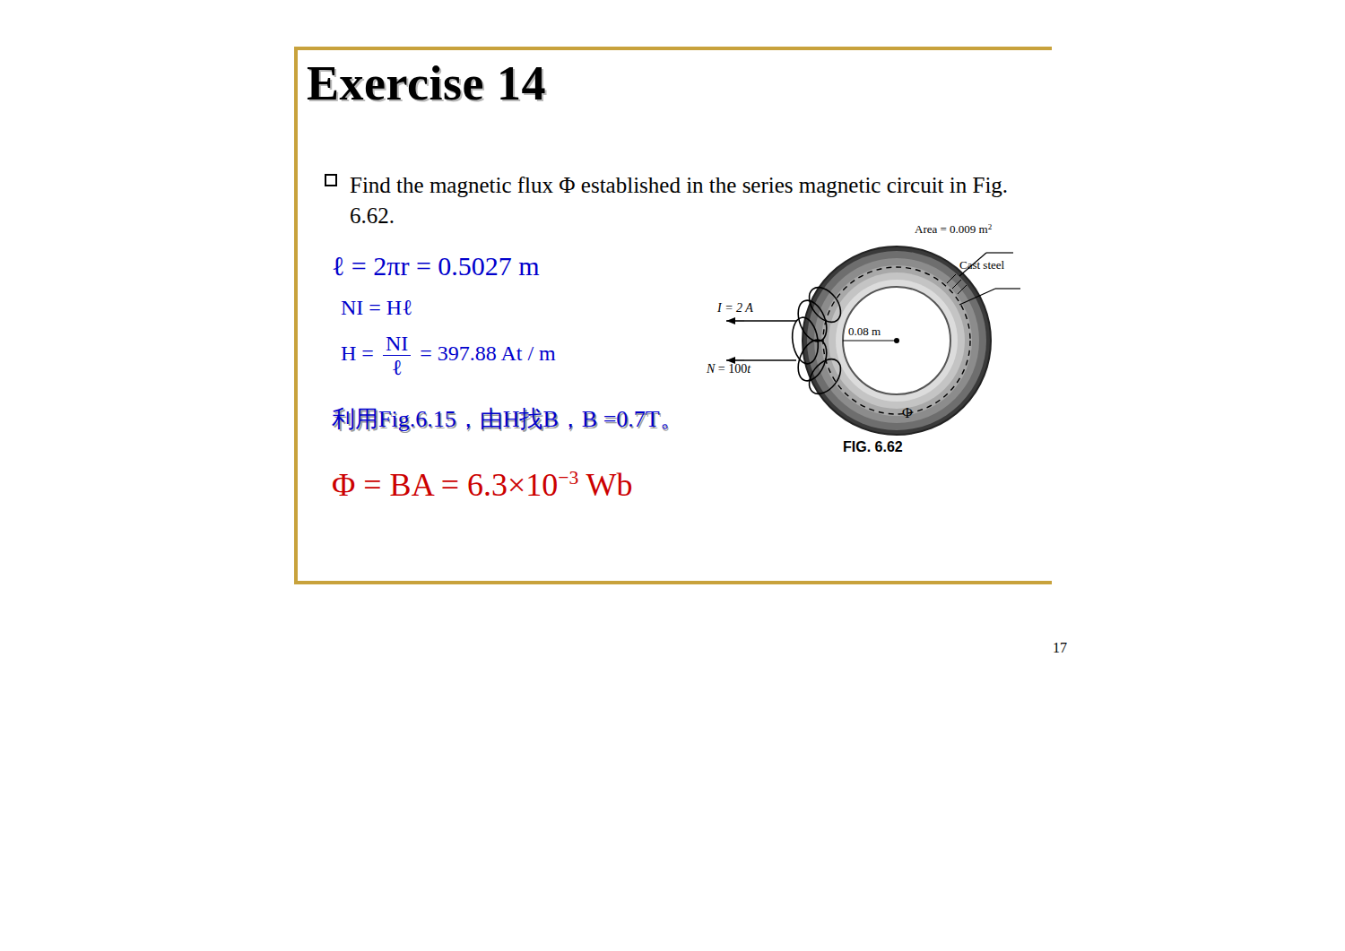Exercise 14
Find the magnetic flux Φ established in the series magnetic circuit in Fig. 6.62.
ℓ = 2πr = 0.5027 m
NI = Hℓ
H = NI ℓ = 397.88 At / m
利用Fig.6.15，由H找B，B =0.7T。
Φ = BA = 6.3×10−3 Wb
I = 2 A N = 100t 0.08 m Φ Area = 0.009 m2 Cast steel
FIG. 6.62
17